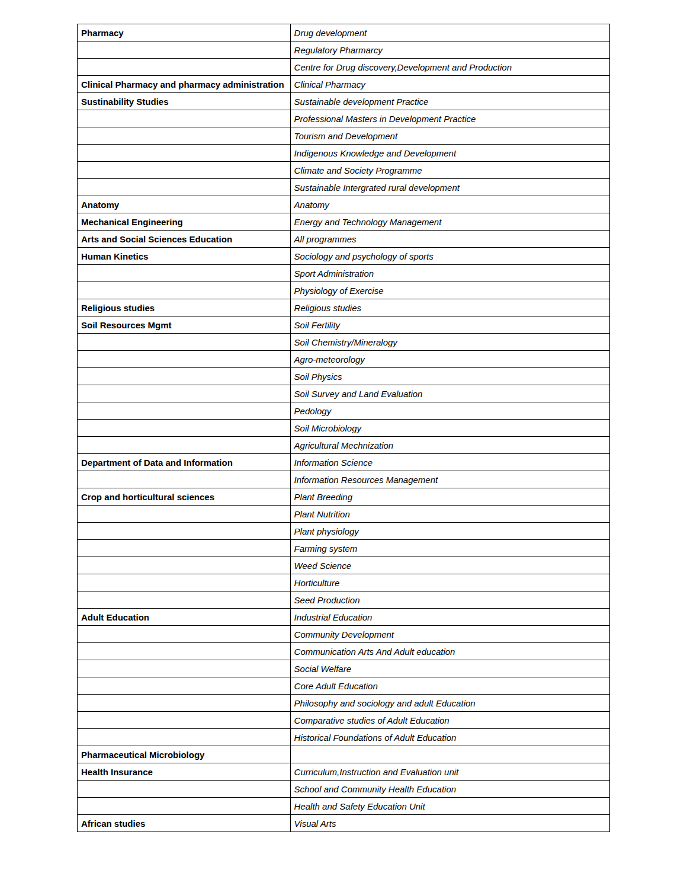| Pharmacy | Drug development |
| | Regulatory Pharmarcy |
| | Centre for Drug discovery,Development and Production |
| Clinical Pharmacy and pharmacy administration | Clinical Pharmacy |
| Sustinability Studies | Sustainable development Practice |
| | Professional Masters in Development Practice |
| | Tourism and Development |
| | Indigenous Knowledge and Development |
| | Climate and Society Programme |
| | Sustainable Intergrated rural development |
| Anatomy | Anatomy |
| Mechanical Engineering | Energy and Technology Management |
| Arts and Social Sciences Education | All programmes |
| Human Kinetics | Sociology and psychology of sports |
| | Sport Administration |
| | Physiology of Exercise |
| Religious studies | Religious studies |
| Soil Resources Mgmt | Soil Fertility |
| | Soil Chemistry/Mineralogy |
| | Agro-meteorology |
| | Soil Physics |
| | Soil Survey and Land Evaluation |
| | Pedology |
| | Soil Microbiology |
| | Agricultural Mechnization |
| Department of Data and Information | Information Science |
| | Information Resources Management |
| Crop and horticultural sciences | Plant Breeding |
| | Plant Nutrition |
| | Plant physiology |
| | Farming system |
| | Weed Science |
| | Horticulture |
| | Seed Production |
| Adult Education | Industrial Education |
| | Community Development |
| | Communication Arts And Adult education |
| | Social Welfare |
| | Core Adult Education |
| | Philosophy and sociology and adult Education |
| | Comparative studies of Adult Education |
| | Historical Foundations of Adult Education |
| Pharmaceutical Microbiology | |
| Health Insurance | Curriculum,Instruction and Evaluation unit |
| | School and Community Health Education |
| | Health and Safety Education Unit |
| African studies | Visual Arts |